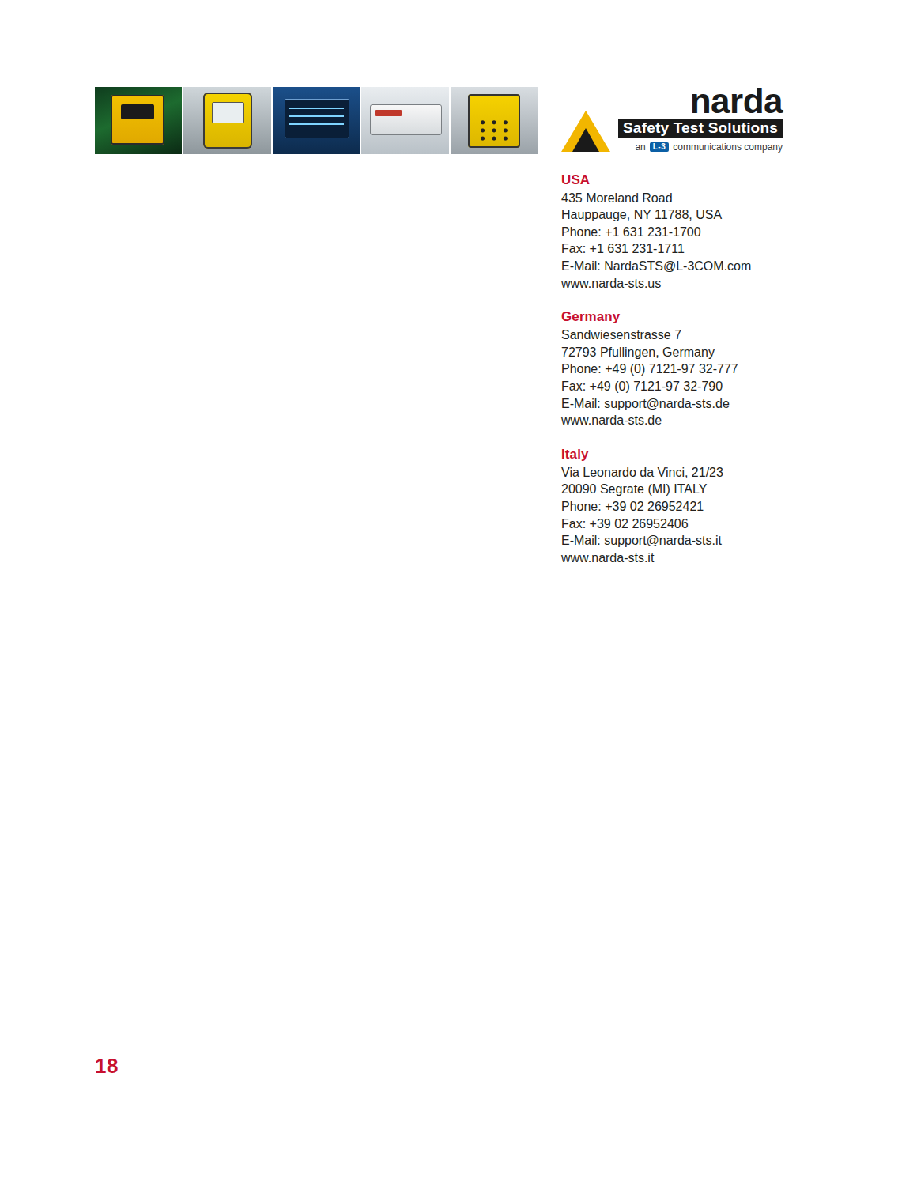narda
Safety Test Solutions
an L-3 communications company
USA
435 Moreland Road
Hauppauge, NY 11788, USA
Phone: +1 631 231-1700
Fax: +1 631 231-1711
E-Mail: NardaSTS@L-3COM.com
www.narda-sts.us
Germany
Sandwiesenstrasse 7
72793 Pfullingen, Germany
Phone: +49 (0) 7121-97 32-777
Fax: +49 (0) 7121-97 32-790
E-Mail: support@narda-sts.de
www.narda-sts.de
Italy
Via Leonardo da Vinci, 21/23
20090 Segrate (MI) ITALY
Phone: +39 02 26952421
Fax: +39 02 26952406
E-Mail: support@narda-sts.it
www.narda-sts.it
18